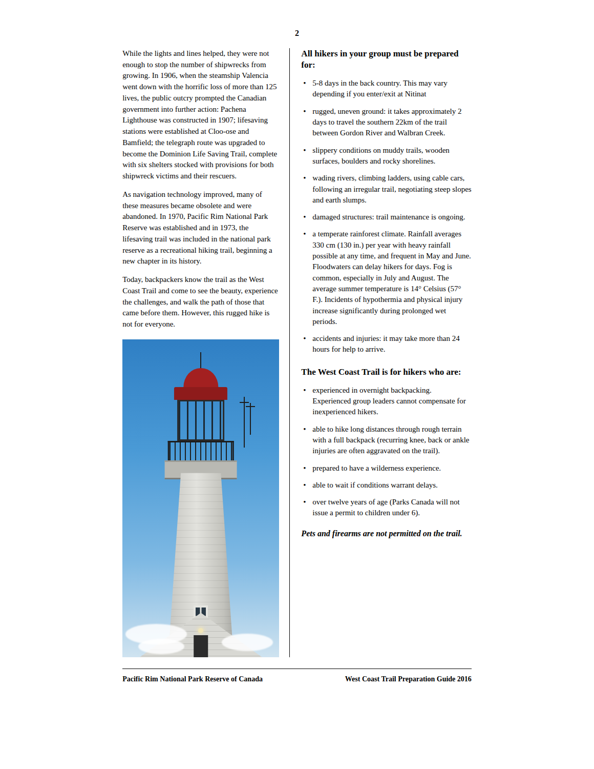2
While the lights and lines helped, they were not enough to stop the number of shipwrecks from growing. In 1906, when the steamship Valencia went down with the horrific loss of more than 125 lives, the public outcry prompted the Canadian government into further action: Pachena Lighthouse was constructed in 1907; lifesaving stations were established at Cloo-ose and Bamfield; the telegraph route was upgraded to become the Dominion Life Saving Trail, complete with six shelters stocked with provisions for both shipwreck victims and their rescuers.
As navigation technology improved, many of these measures became obsolete and were abandoned. In 1970, Pacific Rim National Park Reserve was established and in 1973, the lifesaving trail was included in the national park reserve as a recreational hiking trail, beginning a new chapter in its history.
Today, backpackers know the trail as the West Coast Trail and come to see the beauty, experience the challenges, and walk the path of those that came before them. However, this rugged hike is not for everyone.
All hikers in your group must be prepared for:
5-8 days in the back country. This may vary depending if you enter/exit at Nitinat
rugged, uneven ground: it takes approximately 2 days to travel the southern 22km of the trail between Gordon River and Walbran Creek.
slippery conditions on muddy trails, wooden surfaces, boulders and rocky shorelines.
wading rivers, climbing ladders, using cable cars, following an irregular trail, negotiating steep slopes and earth slumps.
damaged structures: trail maintenance is ongoing.
a temperate rainforest climate. Rainfall averages 330 cm (130 in.) per year with heavy rainfall possible at any time, and frequent in May and June. Floodwaters can delay hikers for days. Fog is common, especially in July and August. The average summer temperature is 14° Celsius (57° F.). Incidents of hypothermia and physical injury increase significantly during prolonged wet periods.
accidents and injuries: it may take more than 24 hours for help to arrive.
The West Coast Trail is for hikers who are:
experienced in overnight backpacking. Experienced group leaders cannot compensate for inexperienced hikers.
able to hike long distances through rough terrain with a full backpack (recurring knee, back or ankle injuries are often aggravated on the trail).
prepared to have a wilderness experience.
able to wait if conditions warrant delays.
over twelve years of age (Parks Canada will not issue a permit to children under 6).
Pets and firearms are not permitted on the trail.
Pacific Rim National Park Reserve of Canada West Coast Trail Preparation Guide 2016